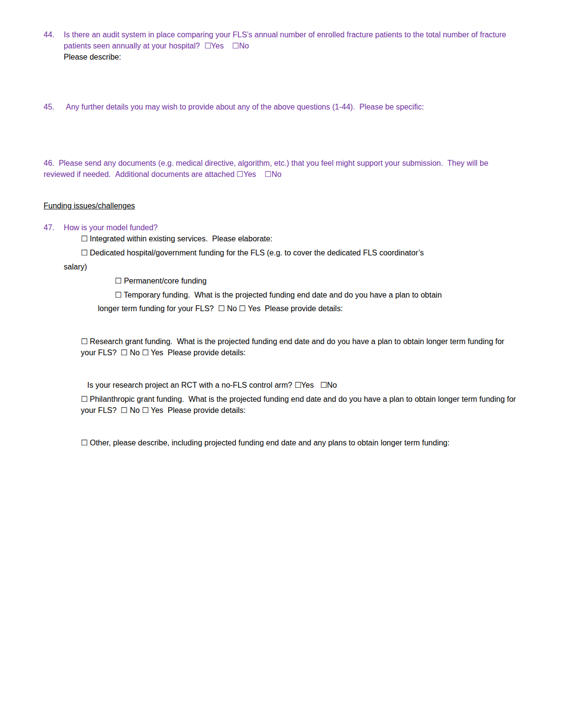44. Is there an audit system in place comparing your FLS’s annual number of enrolled fracture patients to the total number of fracture patients seen annually at your hospital? ☐Yes ☐No
Please describe:
45. Any further details you may wish to provide about any of the above questions (1-44). Please be specific:
46. Please send any documents (e.g. medical directive, algorithm, etc.) that you feel might support your submission. They will be reviewed if needed. Additional documents are attached ☐Yes ☐No
Funding issues/challenges
47. How is your model funded?
☐ Integrated within existing services. Please elaborate:
☐ Dedicated hospital/government funding for the FLS (e.g. to cover the dedicated FLS coordinator’s
salary)
☐ Permanent/core funding
☐ Temporary funding. What is the projected funding end date and do you have a plan to obtain
longer term funding for your FLS? ☐ No ☐ Yes Please provide details:
☐ Research grant funding. What is the projected funding end date and do you have a plan to obtain longer term funding for your FLS? ☐ No ☐ Yes Please provide details:
Is your research project an RCT with a no-FLS control arm? ☐Yes ☐No
☐ Philanthropic grant funding. What is the projected funding end date and do you have a plan to obtain longer term funding for your FLS? ☐ No ☐ Yes Please provide details:
☐ Other, please describe, including projected funding end date and any plans to obtain longer term funding: